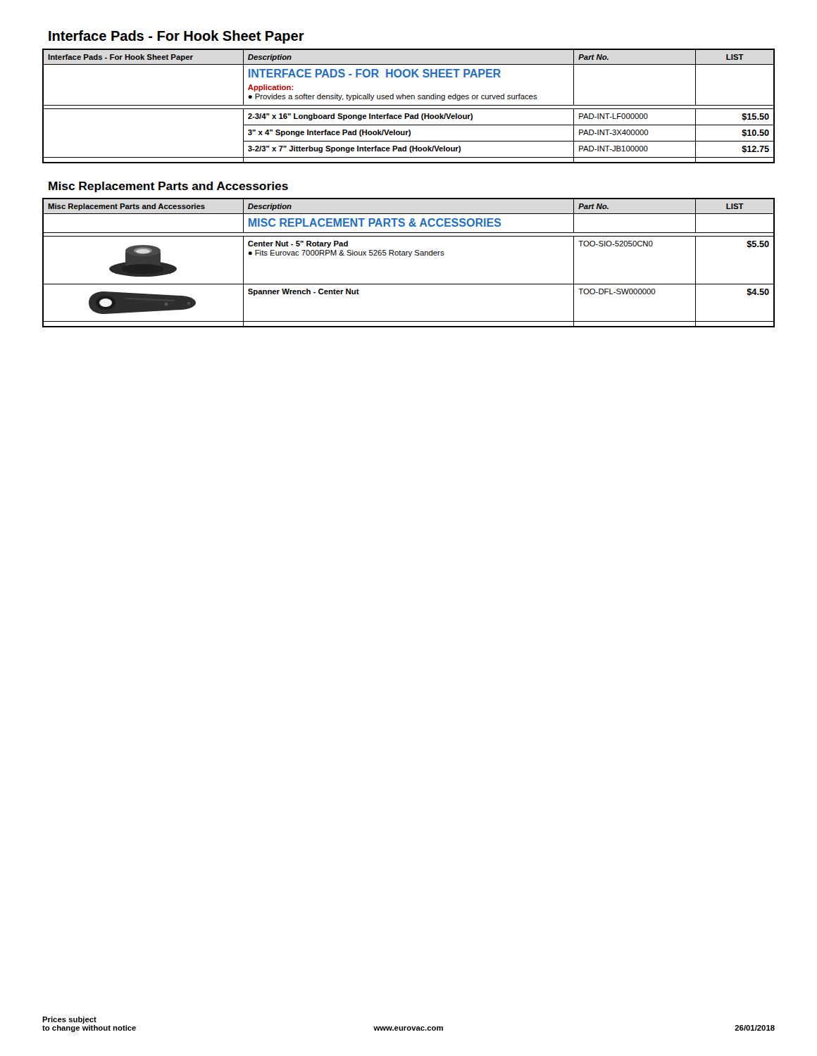Interface Pads - For Hook Sheet Paper
| Interface Pads - For Hook Sheet Paper | Description | Part No. | LIST |
| --- | --- | --- | --- |
| | INTERFACE PADS - FOR HOOK SHEET PAPER Application: ● Provides a softer density, typically used when sanding edges or curved surfaces | | |
| | 2-3/4" x 16" Longboard Sponge Interface Pad (Hook/Velour) | PAD-INT-LF000000 | $15.50 |
| 3" x 4" Sponge Interface Pad (Hook/Velour) | PAD-INT-3X400000 | $10.50 |
| 3-2/3" x 7" Jitterbug Sponge Interface Pad (Hook/Velour) | PAD-INT-JB100000 | $12.75 |
Misc Replacement Parts and Accessories
| Misc Replacement Parts and Accessories | Description | Part No. | LIST |
| --- | --- | --- | --- |
| | MISC REPLACEMENT PARTS & ACCESSORIES | | |
| | Center Nut - 5" Rotary Pad ● Fits Eurovac 7000RPM & Sioux 5265 Rotary Sanders | TOO-SIO-52050CN0 | $5.50 |
| | Spanner Wrench - Center Nut | TOO-DFL-SW000000 | $4.50 |
| Prices subject to change without notice | www.eurovac.com | 26/01/2018 |